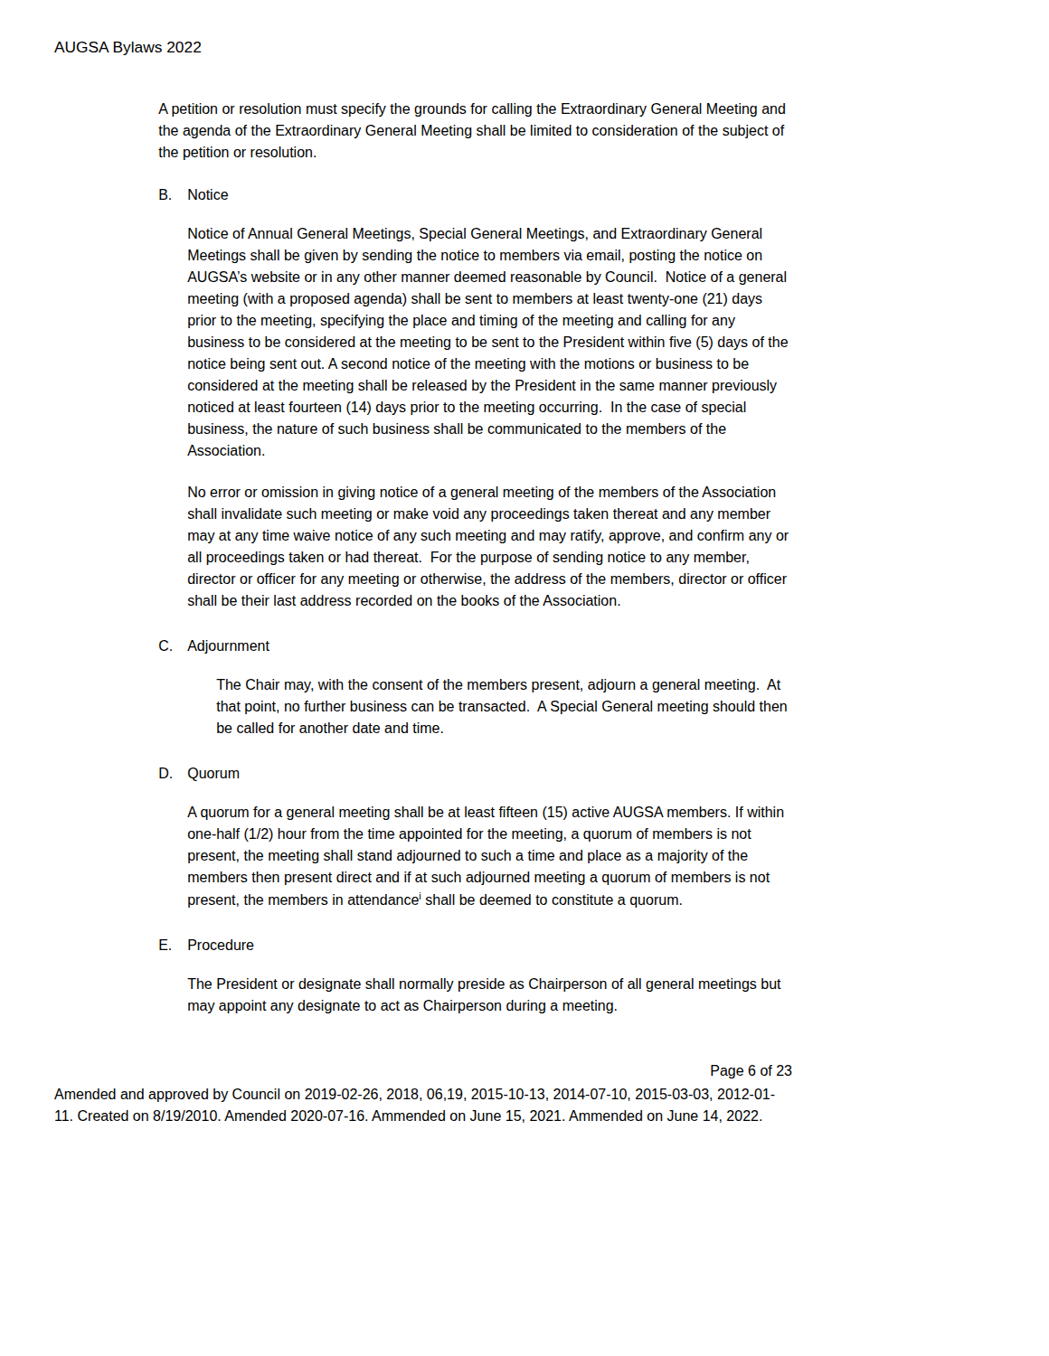AUGSA Bylaws 2022
A petition or resolution must specify the grounds for calling the Extraordinary General Meeting and the agenda of the Extraordinary General Meeting shall be limited to consideration of the subject of the petition or resolution.
B. Notice
Notice of Annual General Meetings, Special General Meetings, and Extraordinary General Meetings shall be given by sending the notice to members via email, posting the notice on AUGSA’s website or in any other manner deemed reasonable by Council. Notice of a general meeting (with a proposed agenda) shall be sent to members at least twenty-one (21) days prior to the meeting, specifying the place and timing of the meeting and calling for any business to be considered at the meeting to be sent to the President within five (5) days of the notice being sent out. A second notice of the meeting with the motions or business to be considered at the meeting shall be released by the President in the same manner previously noticed at least fourteen (14) days prior to the meeting occurring. In the case of special business, the nature of such business shall be communicated to the members of the Association.
No error or omission in giving notice of a general meeting of the members of the Association shall invalidate such meeting or make void any proceedings taken thereat and any member may at any time waive notice of any such meeting and may ratify, approve, and confirm any or all proceedings taken or had thereat. For the purpose of sending notice to any member, director or officer for any meeting or otherwise, the address of the members, director or officer shall be their last address recorded on the books of the Association.
C. Adjournment
The Chair may, with the consent of the members present, adjourn a general meeting. At that point, no further business can be transacted. A Special General meeting should then be called for another date and time.
D. Quorum
A quorum for a general meeting shall be at least fifteen (15) active AUGSA members. If within one-half (1/2) hour from the time appointed for the meeting, a quorum of members is not present, the meeting shall stand adjourned to such a time and place as a majority of the members then present direct and if at such adjourned meeting a quorum of members is not present, the members in attendancei shall be deemed to constitute a quorum.
E. Procedure
The President or designate shall normally preside as Chairperson of all general meetings but may appoint any designate to act as Chairperson during a meeting.
Page 6 of 23
Amended and approved by Council on 2019-02-26, 2018, 06,19, 2015-10-13, 2014-07-10, 2015-03-03, 2012-01-11. Created on 8/19/2010. Amended 2020-07-16. Ammended on June 15, 2021. Ammended on June 14, 2022.